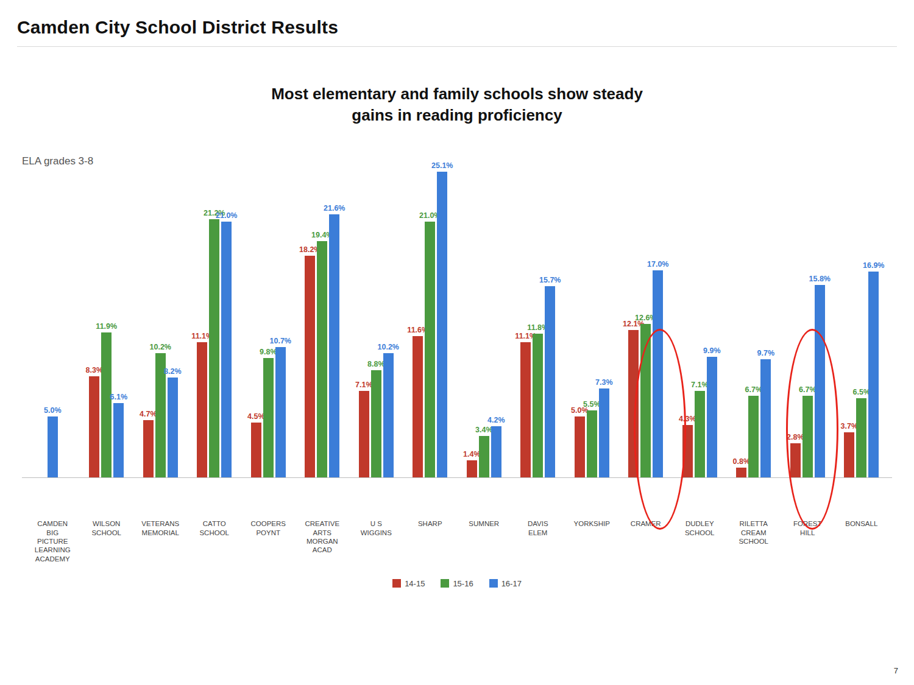Camden City School District Results
Most elementary and family schools show steady
gains in reading proficiency
ELA grades 3-8
5.0%
8.3%
11.9%
6.1%
4.7%
10.2%
8.2%
11.1%
21.2%
21.0%
4.5%
9.8%
10.7%
18.2%
19.4%
21.6%
7.1%
8.8%
10.2%
11.6%
21.0%
25.1%
1.4%
3.4%
4.2%
11.1%
11.8%
15.7%
5.0%
5.5%
7.3%
12.1%
12.6%
17.0%
4.3%
7.1%
9.9%
0.8%
6.7%
9.7%
2.8%
6.7%
15.8%
3.7%
6.5%
16.9%
CAMDEN
BIG
PICTURE
LEARNING
ACADEMY
WILSON
SCHOOL
VETERANS
MEMORIAL
CATTO
SCHOOL
COOPERS
POYNT
CREATIVE
ARTS
MORGAN
ACAD
U S
WIGGINS
SHARP
SUMNER
DAVIS
ELEM
YORKSHIP
CRAMER
DUDLEY
SCHOOL
RILETTA
CREAM
SCHOOL
FOREST
HILL
BONSALL
14-15
15-16
16-17
7